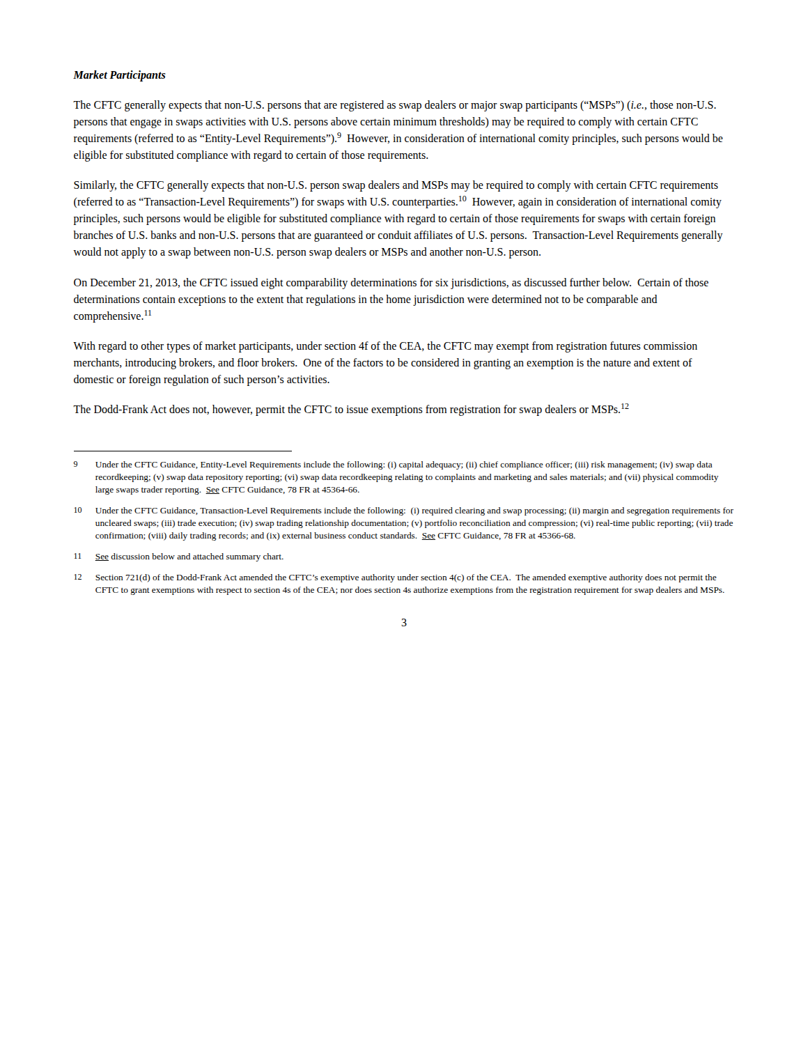Market Participants
The CFTC generally expects that non-U.S. persons that are registered as swap dealers or major swap participants (“MSPs”) (i.e., those non-U.S. persons that engage in swaps activities with U.S. persons above certain minimum thresholds) may be required to comply with certain CFTC requirements (referred to as “Entity-Level Requirements”).9 However, in consideration of international comity principles, such persons would be eligible for substituted compliance with regard to certain of those requirements.
Similarly, the CFTC generally expects that non-U.S. person swap dealers and MSPs may be required to comply with certain CFTC requirements (referred to as “Transaction-Level Requirements”) for swaps with U.S. counterparties.10 However, again in consideration of international comity principles, such persons would be eligible for substituted compliance with regard to certain of those requirements for swaps with certain foreign branches of U.S. banks and non-U.S. persons that are guaranteed or conduit affiliates of U.S. persons. Transaction-Level Requirements generally would not apply to a swap between non-U.S. person swap dealers or MSPs and another non-U.S. person.
On December 21, 2013, the CFTC issued eight comparability determinations for six jurisdictions, as discussed further below. Certain of those determinations contain exceptions to the extent that regulations in the home jurisdiction were determined not to be comparable and comprehensive.11
With regard to other types of market participants, under section 4f of the CEA, the CFTC may exempt from registration futures commission merchants, introducing brokers, and floor brokers. One of the factors to be considered in granting an exemption is the nature and extent of domestic or foreign regulation of such person’s activities.
The Dodd-Frank Act does not, however, permit the CFTC to issue exemptions from registration for swap dealers or MSPs.12
9
Under the CFTC Guidance, Entity-Level Requirements include the following: (i) capital adequacy; (ii) chief compliance officer; (iii) risk management; (iv) swap data recordkeeping; (v) swap data repository reporting; (vi) swap data recordkeeping relating to complaints and marketing and sales materials; and (vii) physical commodity large swaps trader reporting. See CFTC Guidance, 78 FR at 45364-66.
10
Under the CFTC Guidance, Transaction-Level Requirements include the following: (i) required clearing and swap processing; (ii) margin and segregation requirements for uncleared swaps; (iii) trade execution; (iv) swap trading relationship documentation; (v) portfolio reconciliation and compression; (vi) real-time public reporting; (vii) trade confirmation; (viii) daily trading records; and (ix) external business conduct standards. See CFTC Guidance, 78 FR at 45366-68.
11
See discussion below and attached summary chart.
12
Section 721(d) of the Dodd-Frank Act amended the CFTC’s exemptive authority under section 4(c) of the CEA. The amended exemptive authority does not permit the CFTC to grant exemptions with respect to section 4s of the CEA; nor does section 4s authorize exemptions from the registration requirement for swap dealers and MSPs.
3